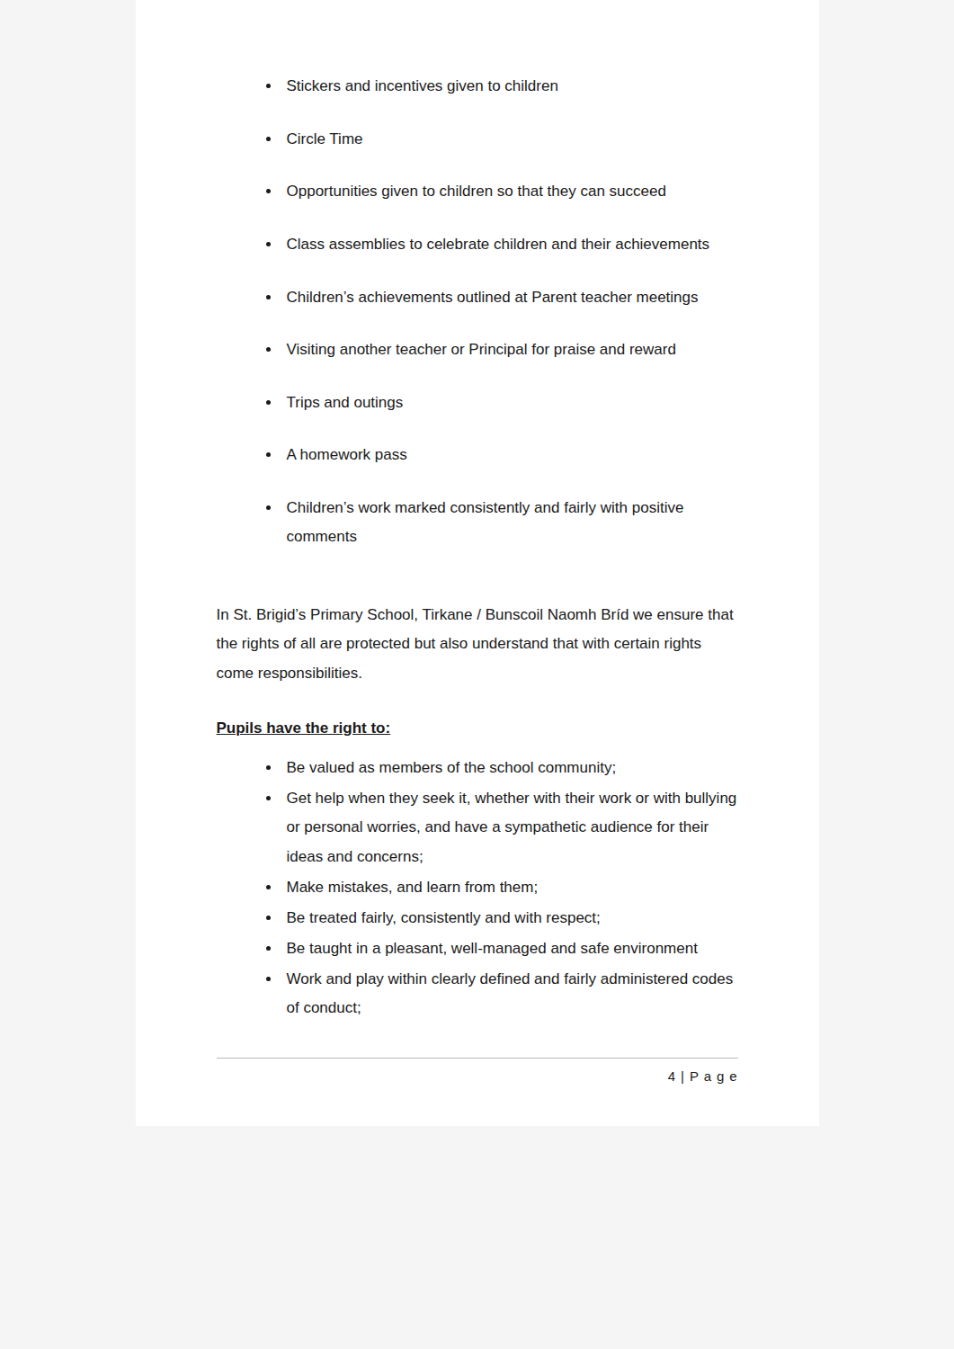Stickers and incentives given to children
Circle Time
Opportunities given to children so that they can succeed
Class assemblies to celebrate children and their achievements
Children’s achievements outlined at Parent teacher meetings
Visiting another teacher or Principal for praise and reward
Trips and outings
A homework pass
Children’s work marked consistently and fairly with positive comments
In St. Brigid’s Primary School, Tirkane / Bunscoil Naomh Bríd we ensure that the rights of all are protected but also understand that with certain rights come responsibilities.
Pupils have the right to:
Be valued as members of the school community;
Get help when they seek it, whether with their work or with bullying or personal worries, and have a sympathetic audience for their ideas and concerns;
Make mistakes, and learn from them;
Be treated fairly, consistently and with respect;
Be taught in a pleasant, well-managed and safe environment
Work and play within clearly defined and fairly administered codes of conduct;
4 | P a g e